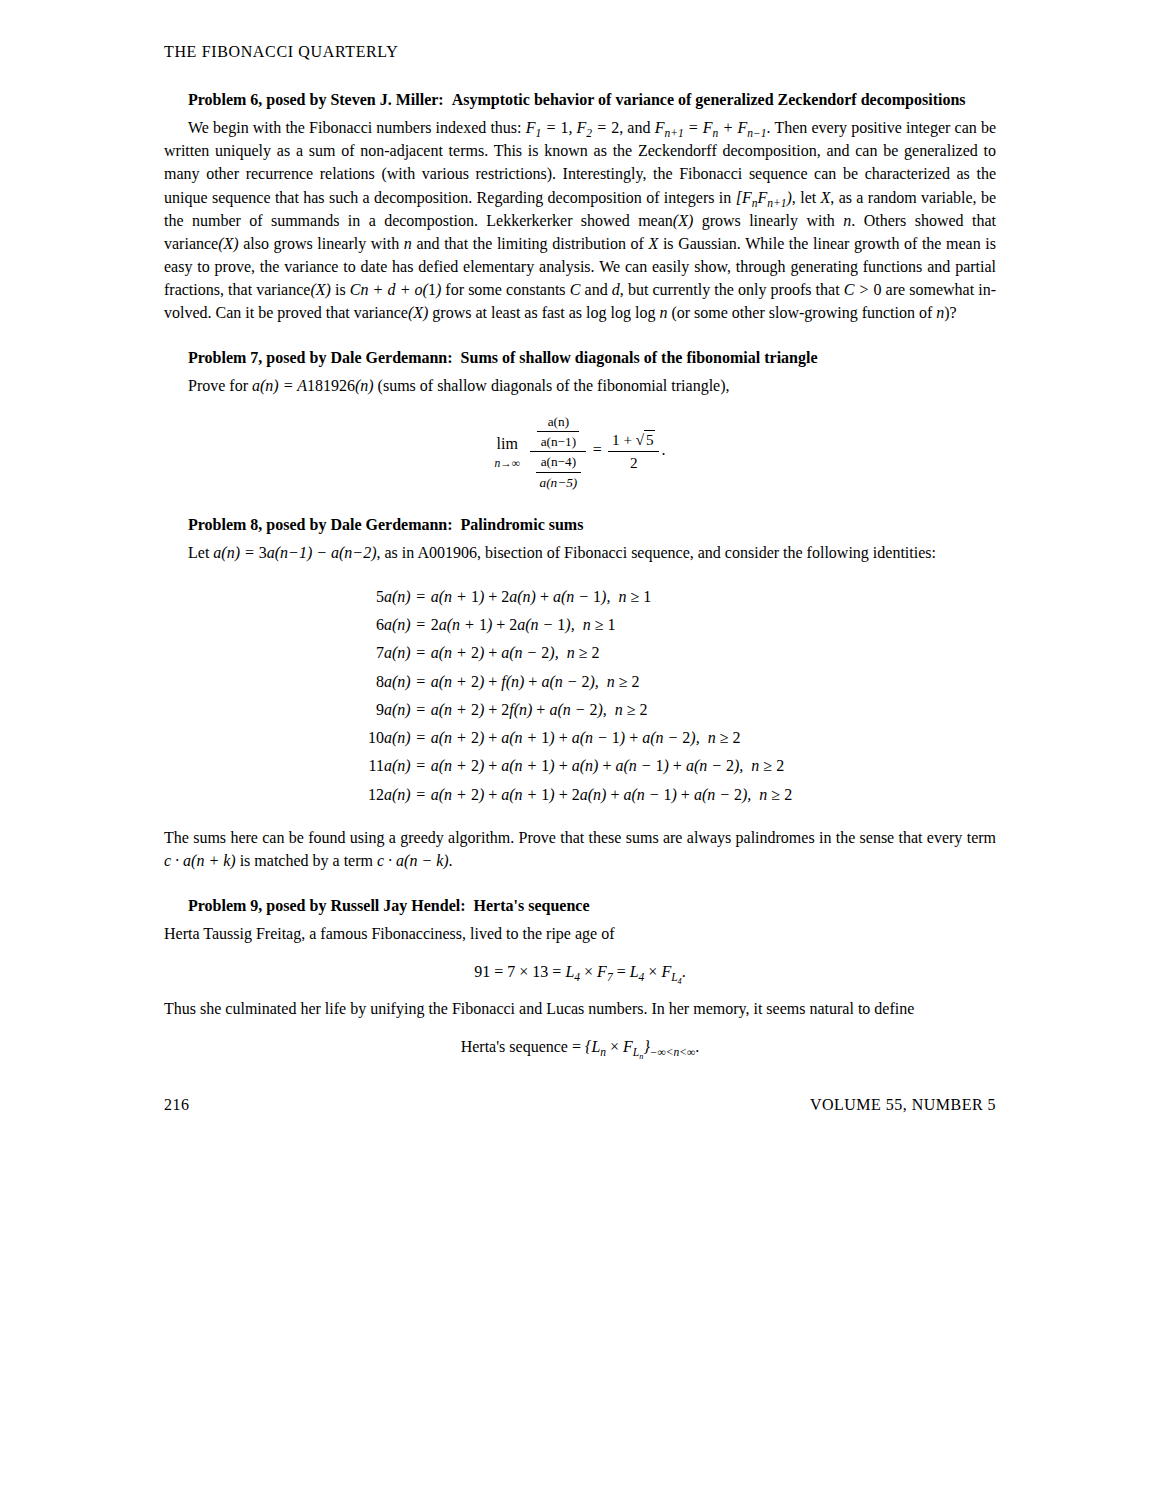THE FIBONACCI QUARTERLY
Problem 6, posed by Steven J. Miller: Asymptotic behavior of variance of generalized Zeckendorf decompositions
We begin with the Fibonacci numbers indexed thus: F1 = 1, F2 = 2, and Fn+1 = Fn + Fn−1. Then every positive integer can be written uniquely as a sum of non-adjacent terms. This is known as the Zeckendorff decomposition, and can be generalized to many other recurrence relations (with various restrictions). Interestingly, the Fibonacci sequence can be characterized as the unique sequence that has such a decomposition. Regarding decomposition of integers in [FnFn+1), let X, as a random variable, be the number of summands in a decompostion. Lekkerkerker showed mean(X) grows linearly with n. Others showed that variance(X) also grows linearly with n and that the limiting distribution of X is Gaussian. While the linear growth of the mean is easy to prove, the variance to date has defied elementary analysis. We can easily show, through generating functions and partial fractions, that variance(X) is Cn + d + o(1) for some constants C and d, but currently the only proofs that C > 0 are somewhat involved. Can it be proved that variance(X) grows at least as fast as log log log n (or some other slow-growing function of n)?
Problem 7, posed by Dale Gerdemann: Sums of shallow diagonals of the fibonomial triangle
Prove for a(n) = A181926(n) (sums of shallow diagonals of the fibonomial triangle),
lim n→∞ a(n) a(n−1) a(n−4) a(n−5) = 1 + √5 2 .
Problem 8, posed by Dale Gerdemann: Palindromic sums
Let a(n) = 3a(n−1) − a(n−2), as in A001906, bisection of Fibonacci sequence, and consider the following identities:
5a(n) = a(n + 1) + 2a(n) + a(n − 1), n ≥ 1
6a(n) = 2a(n + 1) + 2a(n − 1), n ≥ 1
7a(n) = a(n + 2) + a(n − 2), n ≥ 2
8a(n) = a(n + 2) + f(n) + a(n − 2), n ≥ 2
9a(n) = a(n + 2) + 2f(n) + a(n − 2), n ≥ 2
10a(n) = a(n + 2) + a(n + 1) + a(n − 1) + a(n − 2), n ≥ 2
11a(n) = a(n + 2) + a(n + 1) + a(n) + a(n − 1) + a(n − 2), n ≥ 2
12a(n) = a(n + 2) + a(n + 1) + 2a(n) + a(n − 1) + a(n − 2), n ≥ 2
The sums here can be found using a greedy algorithm. Prove that these sums are always palindromes in the sense that every term c · a(n + k) is matched by a term c · a(n − k).
Problem 9, posed by Russell Jay Hendel: Herta's sequence
Herta Taussig Freitag, a famous Fibonacciness, lived to the ripe age of
91 = 7 × 13 = L4 × F7 = L4 × FL4.
Thus she culminated her life by unifying the Fibonacci and Lucas numbers. In her memory, it seems natural to define
Herta's sequence = {Ln × FLn}−∞<n<∞.
216 VOLUME 55, NUMBER 5